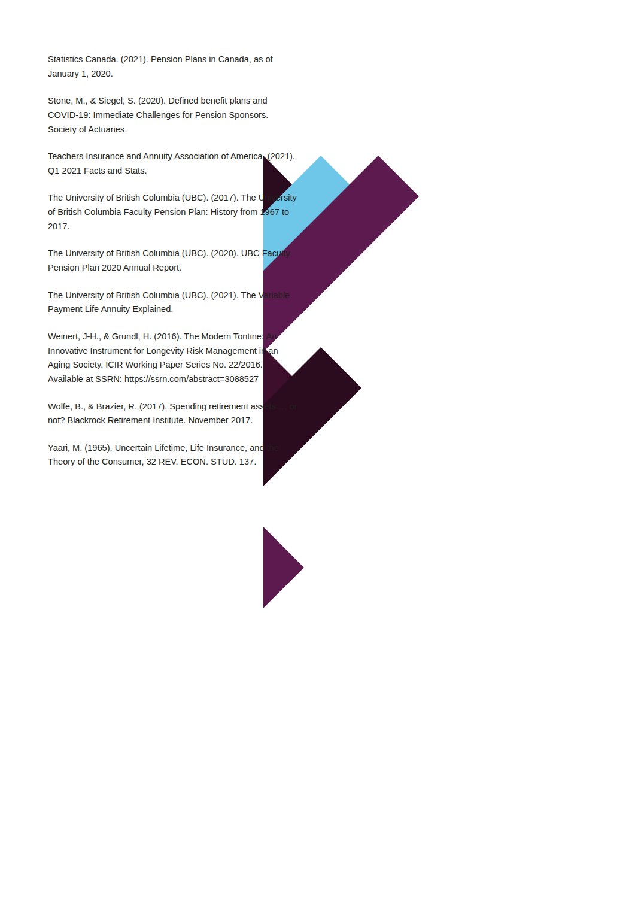Statistics Canada. (2021). Pension Plans in Canada, as of January 1, 2020.
Stone, M., & Siegel, S. (2020). Defined benefit plans and COVID-19: Immediate Challenges for Pension Sponsors. Society of Actuaries.
Teachers Insurance and Annuity Association of America. (2021). Q1 2021 Facts and Stats.
The University of British Columbia (UBC). (2017). The University of British Columbia Faculty Pension Plan: History from 1967 to 2017.
The University of British Columbia (UBC). (2020). UBC Faculty Pension Plan 2020 Annual Report.
The University of British Columbia (UBC). (2021). The Variable Payment Life Annuity Explained.
Weinert, J-H., & Grundl, H. (2016). The Modern Tontine: An Innovative Instrument for Longevity Risk Management in an Aging Society. ICIR Working Paper Series No. 22/2016. Available at SSRN: https://ssrn.com/abstract=3088527
Wolfe, B., & Brazier, R. (2017). Spending retirement assets … or not? Blackrock Retirement Institute. November 2017.
Yaari, M. (1965). Uncertain Lifetime, Life Insurance, and the Theory of the Consumer, 32 REV. ECON. STUD. 137.
37